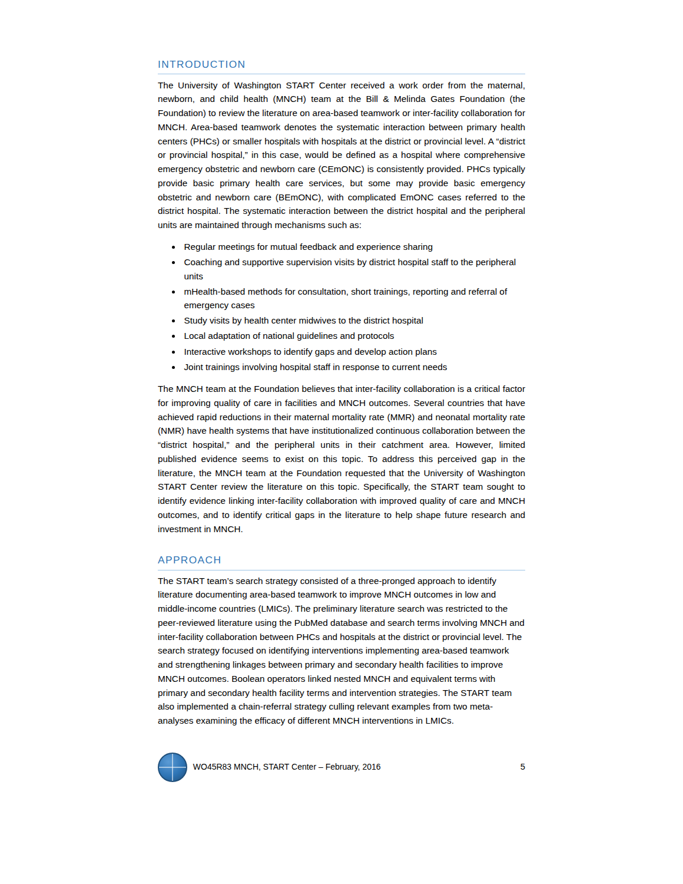INTRODUCTION
The University of Washington START Center received a work order from the maternal, newborn, and child health (MNCH) team at the Bill & Melinda Gates Foundation (the Foundation) to review the literature on area-based teamwork or inter-facility collaboration for MNCH. Area-based teamwork denotes the systematic interaction between primary health centers (PHCs) or smaller hospitals with hospitals at the district or provincial level. A “district or provincial hospital,” in this case, would be defined as a hospital where comprehensive emergency obstetric and newborn care (CEmONC) is consistently provided. PHCs typically provide basic primary health care services, but some may provide basic emergency obstetric and newborn care (BEmONC), with complicated EmONC cases referred to the district hospital. The systematic interaction between the district hospital and the peripheral units are maintained through mechanisms such as:
Regular meetings for mutual feedback and experience sharing
Coaching and supportive supervision visits by district hospital staff to the peripheral units
mHealth-based methods for consultation, short trainings, reporting and referral of emergency cases
Study visits by health center midwives to the district hospital
Local adaptation of national guidelines and protocols
Interactive workshops to identify gaps and develop action plans
Joint trainings involving hospital staff in response to current needs
The MNCH team at the Foundation believes that inter-facility collaboration is a critical factor for improving quality of care in facilities and MNCH outcomes. Several countries that have achieved rapid reductions in their maternal mortality rate (MMR) and neonatal mortality rate (NMR) have health systems that have institutionalized continuous collaboration between the “district hospital,” and the peripheral units in their catchment area. However, limited published evidence seems to exist on this topic. To address this perceived gap in the literature, the MNCH team at the Foundation requested that the University of Washington START Center review the literature on this topic. Specifically, the START team sought to identify evidence linking inter-facility collaboration with improved quality of care and MNCH outcomes, and to identify critical gaps in the literature to help shape future research and investment in MNCH.
APPROACH
The START team’s search strategy consisted of a three-pronged approach to identify literature documenting area-based teamwork to improve MNCH outcomes in low and middle-income countries (LMICs). The preliminary literature search was restricted to the peer-reviewed literature using the PubMed database and search terms involving MNCH and inter-facility collaboration between PHCs and hospitals at the district or provincial level. The search strategy focused on identifying interventions implementing area-based teamwork and strengthening linkages between primary and secondary health facilities to improve MNCH outcomes. Boolean operators linked nested MNCH and equivalent terms with primary and secondary health facility terms and intervention strategies. The START team also implemented a chain-referral strategy culling relevant examples from two meta-analyses examining the efficacy of different MNCH interventions in LMICs.
WO45R83 MNCH, START Center – February, 2016
5